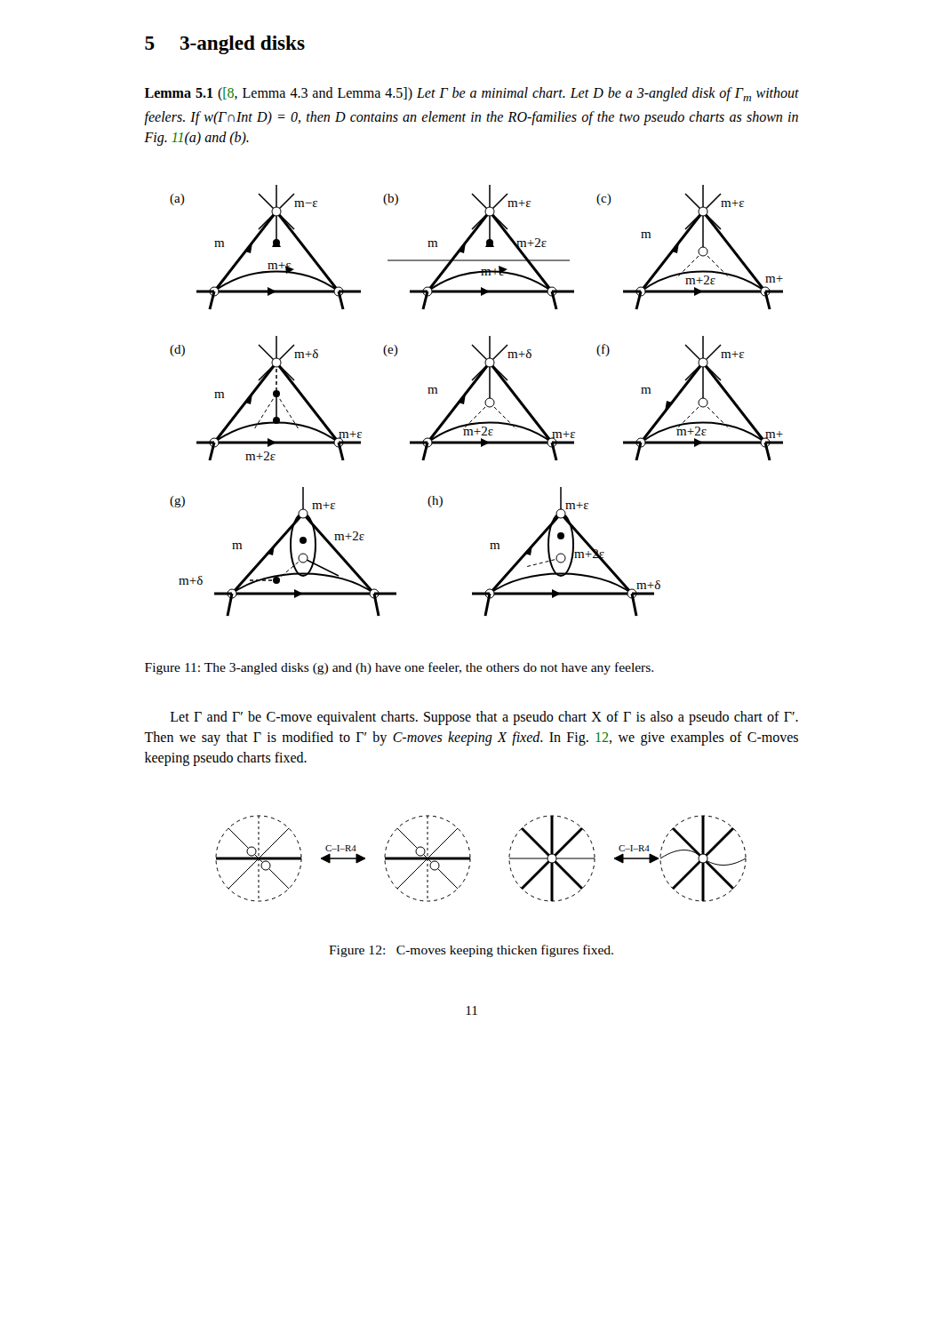53-angled disks
Lemma 5.1 ([8, Lemma 4.3 and Lemma 4.5]) Let Γ be a minimal chart. Let D be a 3-angled disk of Γm without feelers. If w(Γ∩Int D) = 0, then D contains an element in the RO-families of the two pseudo charts as shown in Fig. 11(a) and (b).
(a) m m−ε m+ε (b) m m+ε m+2ε m+ε (c) m m+ε m+ε m+2ε (d) m m+δ m+ε m+2ε (e) m m+δ m+ε m+2ε (f) m m+ε m+ε m+2ε (g) m m+ε m+2ε m+δ (h) m m+ε m+2ε m+δ
Figure 11: The 3-angled disks (g) and (h) have one feeler, the others do not have any feelers.
Let Γ and Γ′ be C-move equivalent charts. Suppose that a pseudo chart X of Γ is also a pseudo chart of Γ′. Then we say that Γ is modified to Γ′ by C-moves keeping X fixed. In Fig. 12, we give examples of C-moves keeping pseudo charts fixed.
C–I–R4 C–I–R4
Figure 12: C-moves keeping thicken figures fixed.
11